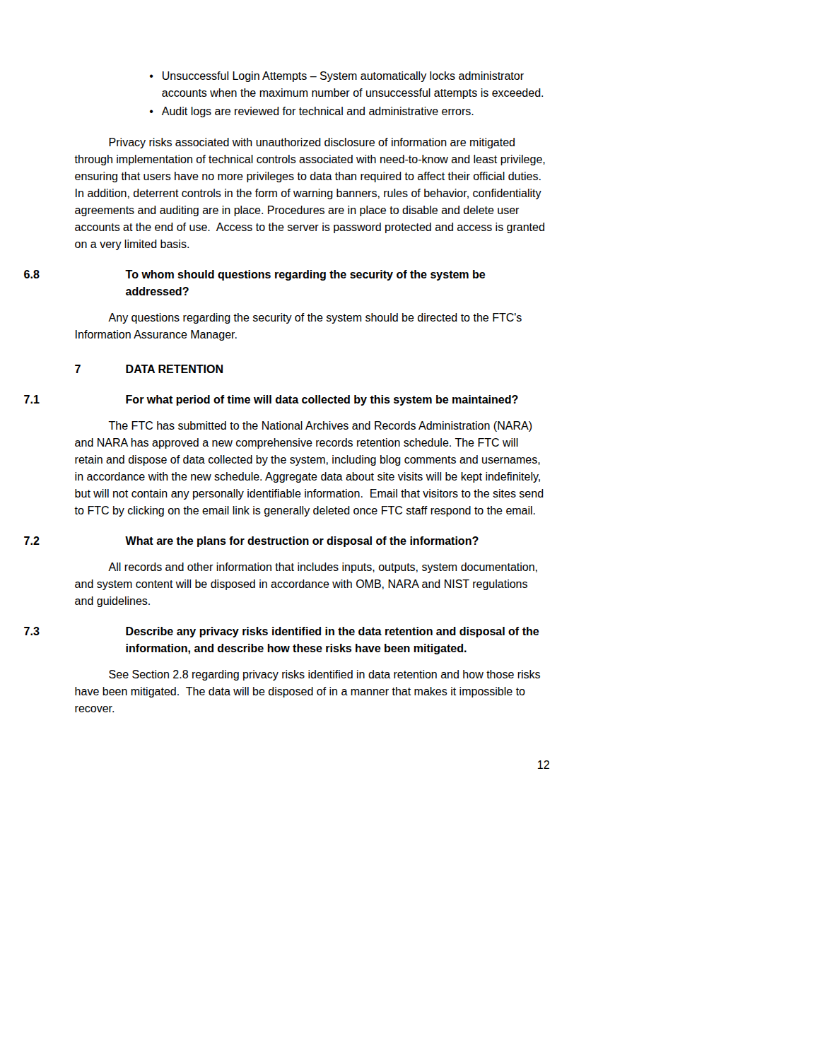Unsuccessful Login Attempts – System automatically locks administrator accounts when the maximum number of unsuccessful attempts is exceeded.
Audit logs are reviewed for technical and administrative errors.
Privacy risks associated with unauthorized disclosure of information are mitigated through implementation of technical controls associated with need-to-know and least privilege, ensuring that users have no more privileges to data than required to affect their official duties. In addition, deterrent controls in the form of warning banners, rules of behavior, confidentiality agreements and auditing are in place. Procedures are in place to disable and delete user accounts at the end of use. Access to the server is password protected and access is granted on a very limited basis.
6.8 To whom should questions regarding the security of the system be addressed?
Any questions regarding the security of the system should be directed to the FTC's Information Assurance Manager.
7 DATA RETENTION
7.1 For what period of time will data collected by this system be maintained?
The FTC has submitted to the National Archives and Records Administration (NARA) and NARA has approved a new comprehensive records retention schedule. The FTC will retain and dispose of data collected by the system, including blog comments and usernames, in accordance with the new schedule. Aggregate data about site visits will be kept indefinitely, but will not contain any personally identifiable information. Email that visitors to the sites send to FTC by clicking on the email link is generally deleted once FTC staff respond to the email.
7.2 What are the plans for destruction or disposal of the information?
All records and other information that includes inputs, outputs, system documentation, and system content will be disposed in accordance with OMB, NARA and NIST regulations and guidelines.
7.3 Describe any privacy risks identified in the data retention and disposal of the information, and describe how these risks have been mitigated.
See Section 2.8 regarding privacy risks identified in data retention and how those risks have been mitigated. The data will be disposed of in a manner that makes it impossible to recover.
12